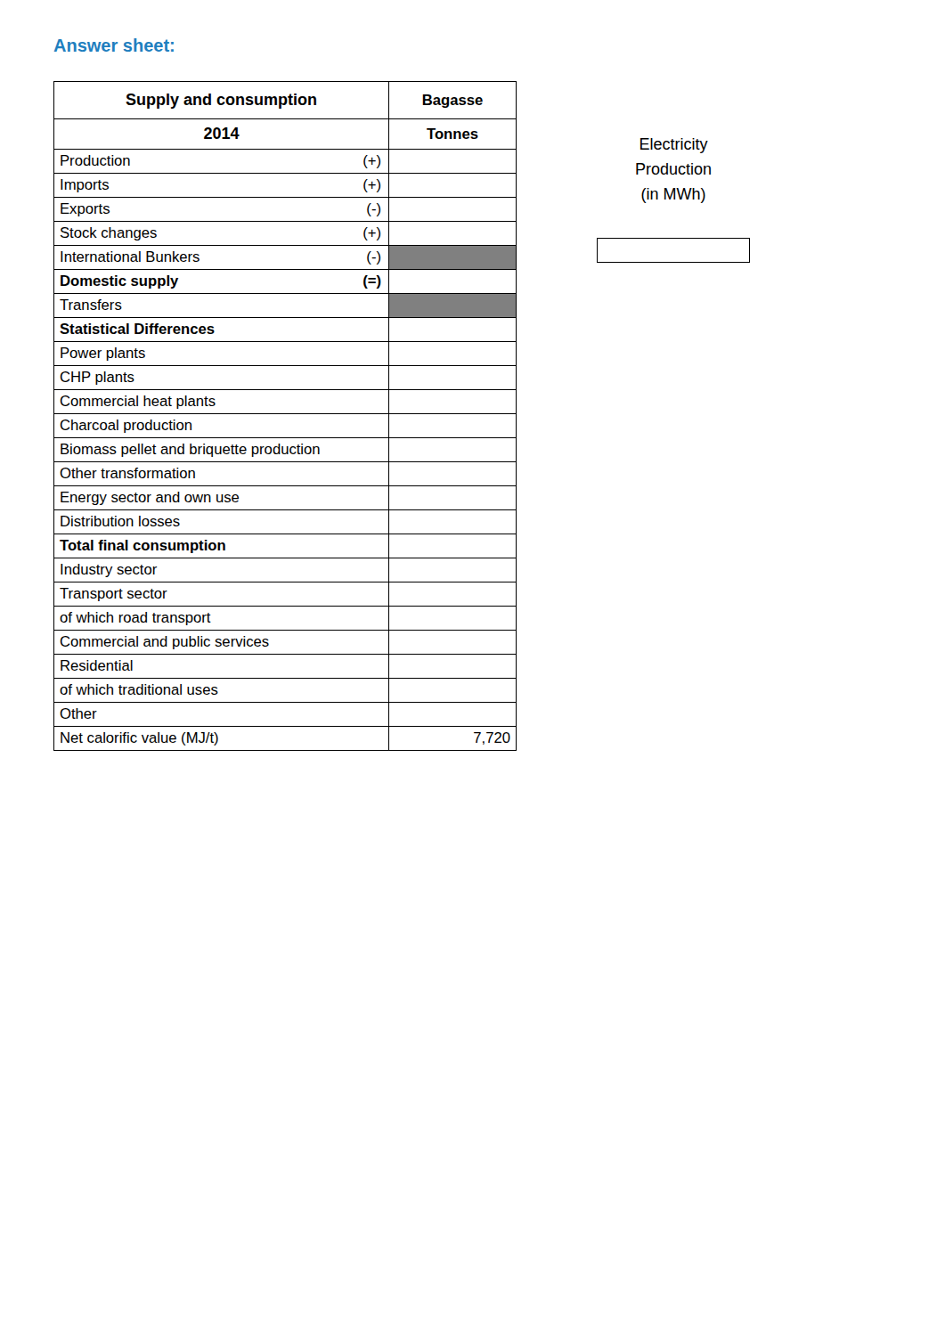Answer sheet:
| Supply and consumption | Bagasse |
| --- | --- |
| 2014 | Tonnes |
| Production (+) | |
| Imports (+) | |
| Exports (-) | |
| Stock changes (+) | |
| International Bunkers (-) | |
| Domestic supply (=) | |
| Transfers | |
| Statistical Differences | |
| Power plants | |
| CHP plants | |
| Commercial heat plants | |
| Charcoal production | |
| Biomass pellet and briquette production | |
| Other transformation | |
| Energy sector and own use | |
| Distribution losses | |
| Total final consumption | |
| Industry sector | |
| Transport sector | |
| of which road transport | |
| Commercial and public services | |
| Residential | |
| of which traditional uses | |
| Other | |
| Net calorific value (MJ/t) | 7,720 |
Electricity
Production
(in MWh)